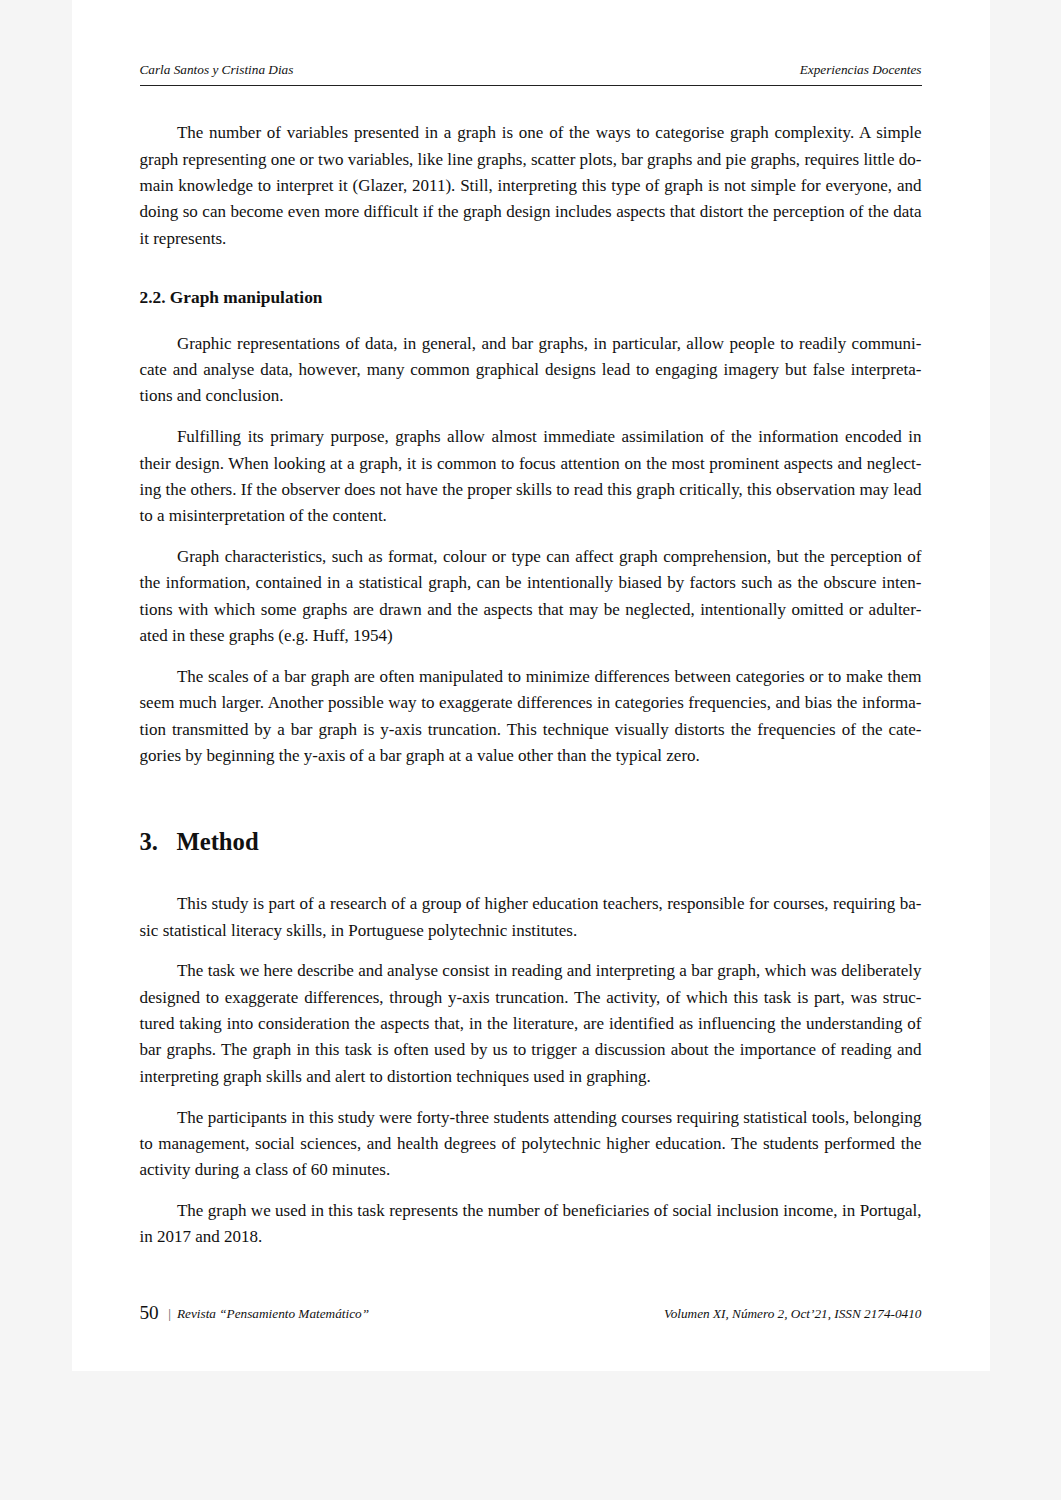Carla Santos y Cristina Dias Experiencias Docentes
The number of variables presented in a graph is one of the ways to categorise graph complexity. A simple graph representing one or two variables, like line graphs, scatter plots, bar graphs and pie graphs, requires little domain knowledge to interpret it (Glazer, 2011). Still, interpreting this type of graph is not simple for everyone, and doing so can become even more difficult if the graph design includes aspects that distort the perception of the data it represents.
2.2. Graph manipulation
Graphic representations of data, in general, and bar graphs, in particular, allow people to readily communicate and analyse data, however, many common graphical designs lead to engaging imagery but false interpretations and conclusion.
Fulfilling its primary purpose, graphs allow almost immediate assimilation of the information encoded in their design. When looking at a graph, it is common to focus attention on the most prominent aspects and neglecting the others. If the observer does not have the proper skills to read this graph critically, this observation may lead to a misinterpretation of the content.
Graph characteristics, such as format, colour or type can affect graph comprehension, but the perception of the information, contained in a statistical graph, can be intentionally biased by factors such as the obscure intentions with which some graphs are drawn and the aspects that may be neglected, intentionally omitted or adulterated in these graphs (e.g. Huff, 1954)
The scales of a bar graph are often manipulated to minimize differences between categories or to make them seem much larger. Another possible way to exaggerate differences in categories frequencies, and bias the information transmitted by a bar graph is y-axis truncation. This technique visually distorts the frequencies of the categories by beginning the y-axis of a bar graph at a value other than the typical zero.
3. Method
This study is part of a research of a group of higher education teachers, responsible for courses, requiring basic statistical literacy skills, in Portuguese polytechnic institutes.
The task we here describe and analyse consist in reading and interpreting a bar graph, which was deliberately designed to exaggerate differences, through y-axis truncation. The activity, of which this task is part, was structured taking into consideration the aspects that, in the literature, are identified as influencing the understanding of bar graphs. The graph in this task is often used by us to trigger a discussion about the importance of reading and interpreting graph skills and alert to distortion techniques used in graphing.
The participants in this study were forty-three students attending courses requiring statistical tools, belonging to management, social sciences, and health degrees of polytechnic higher education. The students performed the activity during a class of 60 minutes.
The graph we used in this task represents the number of beneficiaries of social inclusion income, in Portugal, in 2017 and 2018.
50|Revista “Pensamiento Matemático” Volumen XI, Número 2, Oct’21, ISSN 2174-0410